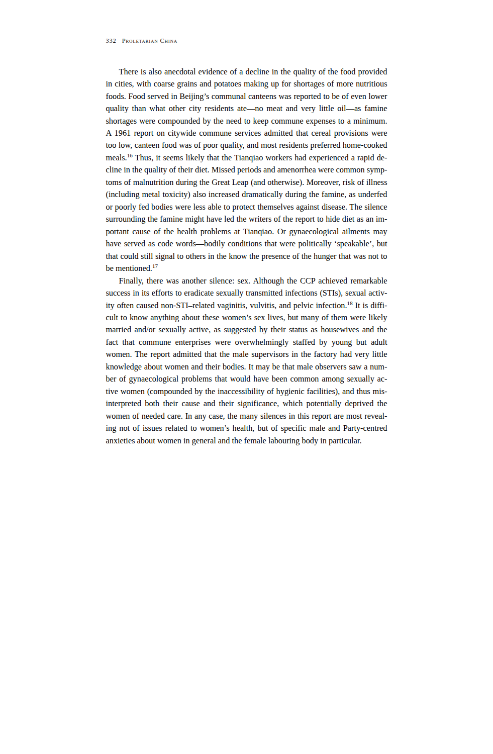332 Proletarian China
There is also anecdotal evidence of a decline in the quality of the food provided in cities, with coarse grains and potatoes making up for shortages of more nutritious foods. Food served in Beijing’s communal canteens was reported to be of even lower quality than what other city residents ate—no meat and very little oil—as famine shortages were compounded by the need to keep commune expenses to a minimum. A 1961 report on citywide commune services admitted that cereal provisions were too low, canteen food was of poor quality, and most residents preferred home-cooked meals.16 Thus, it seems likely that the Tianqiao workers had experienced a rapid decline in the quality of their diet. Missed periods and amenorrhea were common symptoms of malnutrition during the Great Leap (and otherwise). Moreover, risk of illness (including metal toxicity) also increased dramatically during the famine, as underfed or poorly fed bodies were less able to protect themselves against disease. The silence surrounding the famine might have led the writers of the report to hide diet as an important cause of the health problems at Tianqiao. Or gynaecological ailments may have served as code words—bodily conditions that were politically ‘speakable’, but that could still signal to others in the know the presence of the hunger that was not to be mentioned.17
Finally, there was another silence: sex. Although the CCP achieved remarkable success in its efforts to eradicate sexually transmitted infections (STIs), sexual activity often caused non-STI–related vaginitis, vulvitis, and pelvic infection.18 It is difficult to know anything about these women’s sex lives, but many of them were likely married and/or sexually active, as suggested by their status as housewives and the fact that commune enterprises were overwhelmingly staffed by young but adult women. The report admitted that the male supervisors in the factory had very little knowledge about women and their bodies. It may be that male observers saw a number of gynaecological problems that would have been common among sexually active women (compounded by the inaccessibility of hygienic facilities), and thus misinterpreted both their cause and their significance, which potentially deprived the women of needed care. In any case, the many silences in this report are most revealing not of issues related to women’s health, but of specific male and Party-centred anxieties about women in general and the female labouring body in particular.